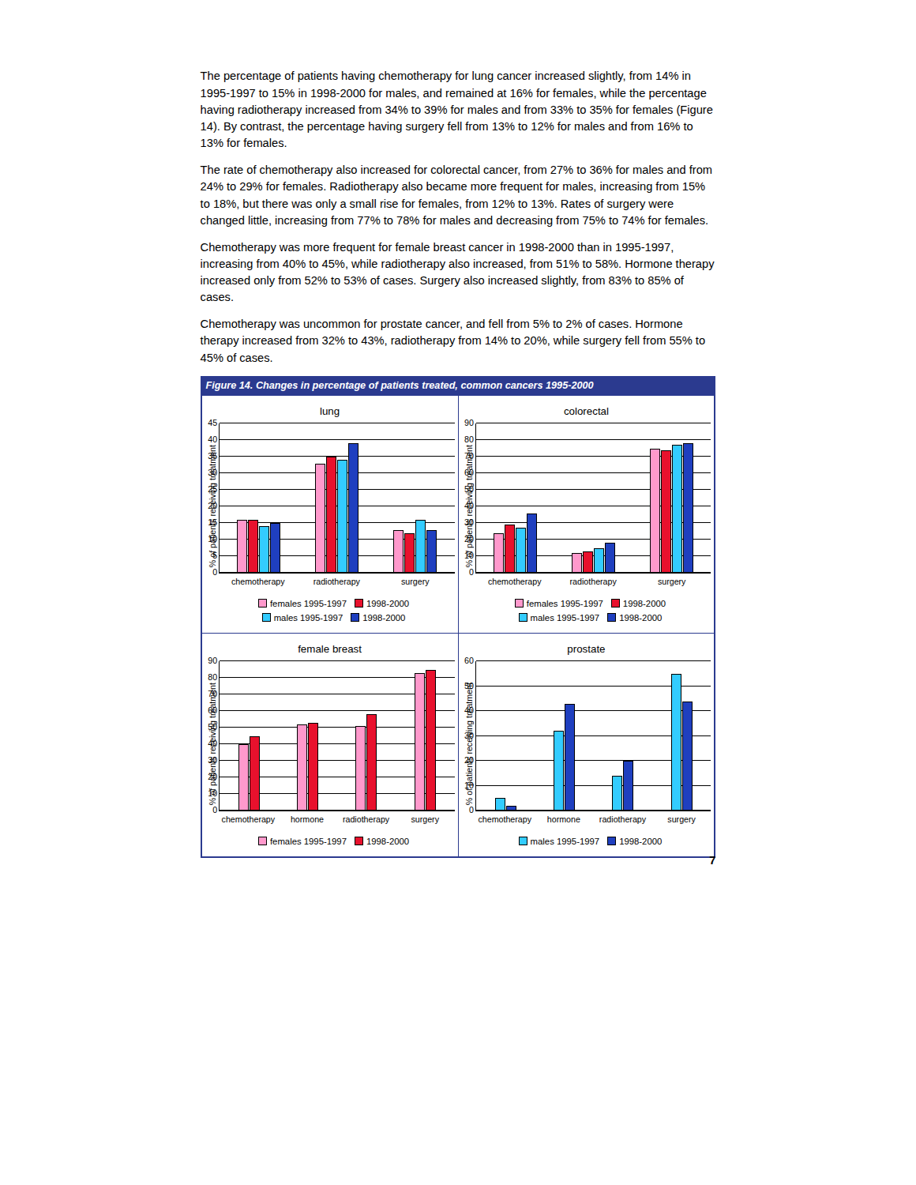The percentage of patients having chemotherapy for lung cancer increased slightly, from 14% in 1995-1997 to 15% in 1998-2000 for males, and remained at 16% for females, while the percentage having radiotherapy increased from 34% to 39% for males and from 33% to 35% for females (Figure 14). By contrast, the percentage having surgery fell from 13% to 12% for males and from 16% to 13% for females.
The rate of chemotherapy also increased for colorectal cancer, from 27% to 36% for males and from 24% to 29% for females. Radiotherapy also became more frequent for males, increasing from 15% to 18%, but there was only a small rise for females, from 12% to 13%. Rates of surgery were changed little, increasing from 77% to 78% for males and decreasing from 75% to 74% for females.
Chemotherapy was more frequent for female breast cancer in 1998-2000 than in 1995-1997, increasing from 40% to 45%, while radiotherapy also increased, from 51% to 58%. Hormone therapy increased only from 52% to 53% of cases. Surgery also increased slightly, from 83% to 85% of cases.
Chemotherapy was uncommon for prostate cancer, and fell from 5% to 2% of cases. Hormone therapy increased from 32% to 43%, radiotherapy from 14% to 20%, while surgery fell from 55% to 45% of cases.
Figure 14. Changes in percentage of patients treated, common cancers 1995-2000
| lung % of patients receiving treatment 0 5 10 15 20 25 30 35 40 45 chemotherapy radiotherapy surgery females 1995-1997 1998-2000 males 1995-1997 1998-2000 | colorectal % of patients receiving treatment 0 10 20 30 40 50 60 70 80 90 chemotherapy radiotherapy surgery females 1995-1997 1998-2000 males 1995-1997 1998-2000 |
| female breast % of patients receiving treatment 0 10 20 30 40 50 60 70 80 90 chemotherapy hormone radiotherapy surgery females 1995-1997 1998-2000 | prostate % of patients receiving treatment 0 10 20 30 40 50 60 chemotherapy hormone radiotherapy surgery males 1995-1997 1998-2000 |
7